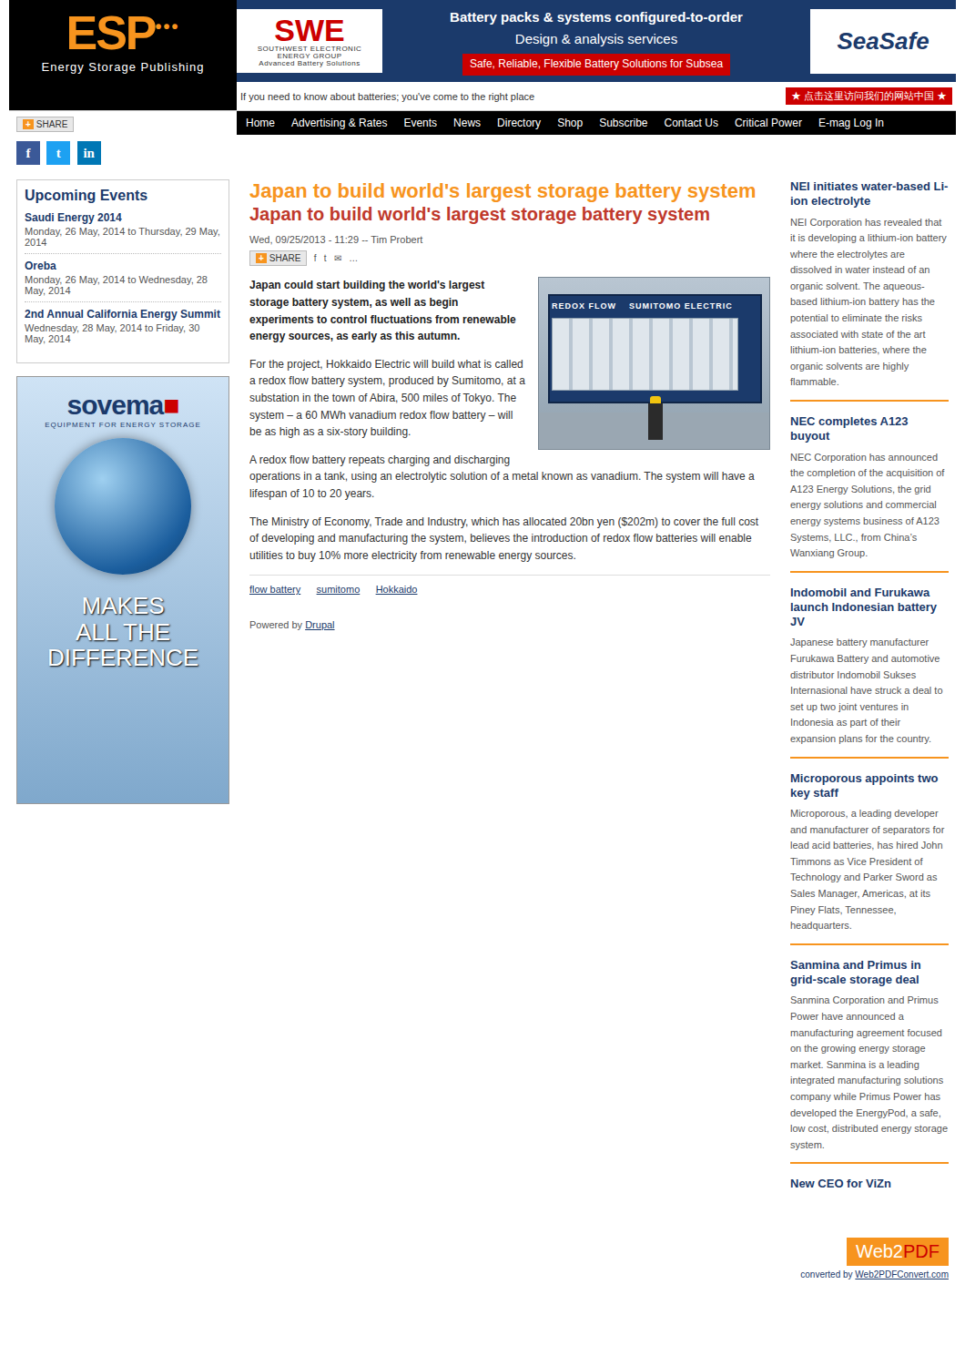ESP•••
Energy Storage Publishing
SWE SOUTHWEST ELECTRONIC ENERGY GROUP
Advanced Battery Solutions
Battery packs & systems configured-to-order
Design & analysis services
Safe, Reliable, Flexible Battery Solutions for Subsea
SeaSafe
If you need to know about batteries; you've come to the right place ★ 点击这里访问我们的网站中国 ★
+SHARE
f t in
Home
Advertising & Rates
Events
News
Directory
Shop
Subscribe
Contact Us
Critical Power
E-mag Log In
Upcoming Events
Saudi Energy 2014 Monday, 26 May, 2014 to Thursday, 29 May, 2014
Oreba Monday, 26 May, 2014 to Wednesday, 28 May, 2014
2nd Annual California Energy Summit Wednesday, 28 May, 2014 to Friday, 30 May, 2014
sovema■
EQUIPMENT FOR ENERGY STORAGE
MAKES
ALL THE
DIFFERENCE
Japan to build world's largest storage battery system Japan to build world's largest storage battery system
Wed, 09/25/2013 - 11:29 -- Tim Probert
+SHARE f t ✉ …
REDOX FLOW SUMITOMO ELECTRIC
Japan could start building the world's largest storage battery system, as well as begin experiments to control fluctuations from renewable energy sources, as early as this autumn.
For the project, Hokkaido Electric will build what is called a redox flow battery system, produced by Sumitomo, at a substation in the town of Abira, 500 miles of Tokyo. The system – a 60 MWh vanadium redox flow battery – will be as high as a six-story building.
A redox flow battery repeats charging and discharging operations in a tank, using an electrolytic solution of a metal known as vanadium. The system will have a lifespan of 10 to 20 years.
The Ministry of Economy, Trade and Industry, which has allocated 20bn yen ($202m) to cover the full cost of developing and manufacturing the system, believes the introduction of redox flow batteries will enable utilities to buy 10% more electricity from renewable energy sources.
flow battery sumitomo Hokkaido
Powered by Drupal
NEI initiates water-based Li-ion electrolyte
NEI Corporation has revealed that it is developing a lithium-ion battery where the electrolytes are dissolved in water instead of an organic solvent. The aqueous-based lithium-ion battery has the potential to eliminate the risks associated with state of the art lithium-ion batteries, where the organic solvents are highly flammable.
NEC completes A123 buyout
NEC Corporation has announced the completion of the acquisition of A123 Energy Solutions, the grid energy solutions and commercial energy systems business of A123 Systems, LLC., from China’s Wanxiang Group.
Indomobil and Furukawa launch Indonesian battery JV
Japanese battery manufacturer Furukawa Battery and automotive distributor Indomobil Sukses Internasional have struck a deal to set up two joint ventures in Indonesia as part of their expansion plans for the country.
Microporous appoints two key staff
Microporous, a leading developer and manufacturer of separators for lead acid batteries, has hired John Timmons as Vice President of Technology and Parker Sword as Sales Manager, Americas, at its Piney Flats, Tennessee, headquarters.
Sanmina and Primus in grid-scale storage deal
Sanmina Corporation and Primus Power have announced a manufacturing agreement focused on the growing energy storage market. Sanmina is a leading integrated manufacturing solutions company while Primus Power has developed the EnergyPod, a safe, low cost, distributed energy storage system.
New CEO for ViZn
Web2PDF converted by Web2PDFConvert.com